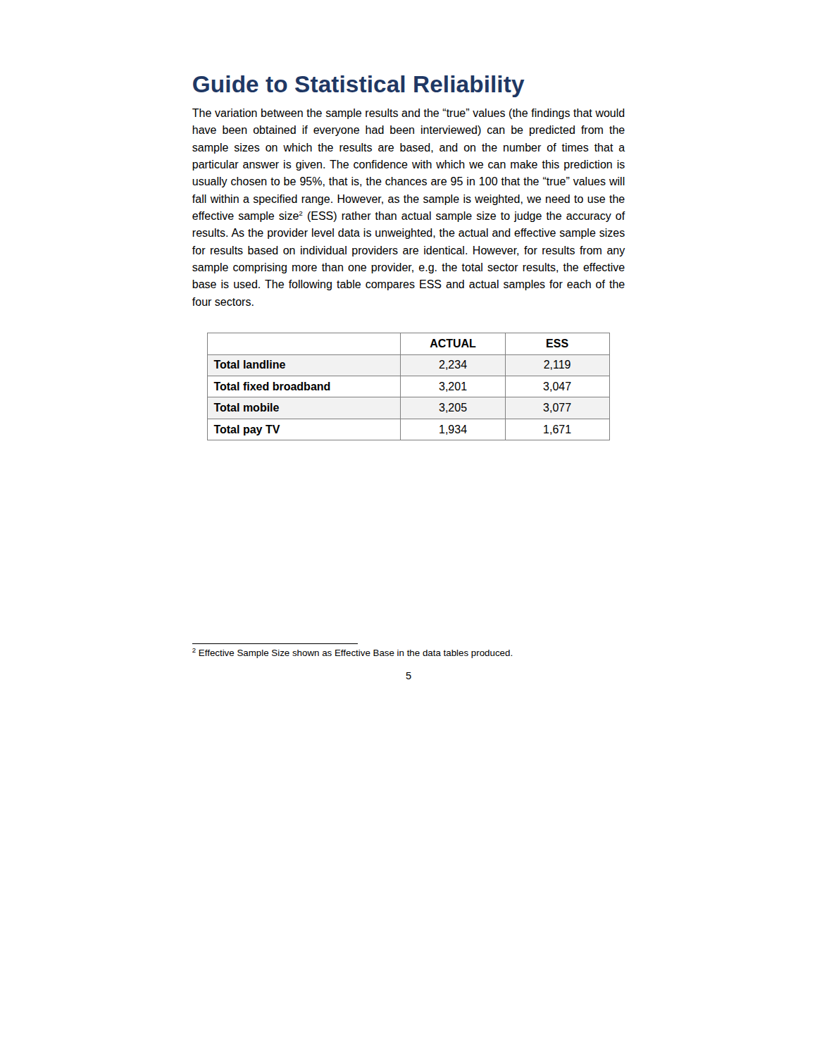Guide to Statistical Reliability
The variation between the sample results and the “true” values (the findings that would have been obtained if everyone had been interviewed) can be predicted from the sample sizes on which the results are based, and on the number of times that a particular answer is given. The confidence with which we can make this prediction is usually chosen to be 95%, that is, the chances are 95 in 100 that the “true” values will fall within a specified range. However, as the sample is weighted, we need to use the effective sample size2 (ESS) rather than actual sample size to judge the accuracy of results. As the provider level data is unweighted, the actual and effective sample sizes for results based on individual providers are identical. However, for results from any sample comprising more than one provider, e.g. the total sector results, the effective base is used. The following table compares ESS and actual samples for each of the four sectors.
| | ACTUAL | ESS |
| --- | --- | --- |
| Total landline | 2,234 | 2,119 |
| Total fixed broadband | 3,201 | 3,047 |
| Total mobile | 3,205 | 3,077 |
| Total pay TV | 1,934 | 1,671 |
2 Effective Sample Size shown as Effective Base in the data tables produced.
5